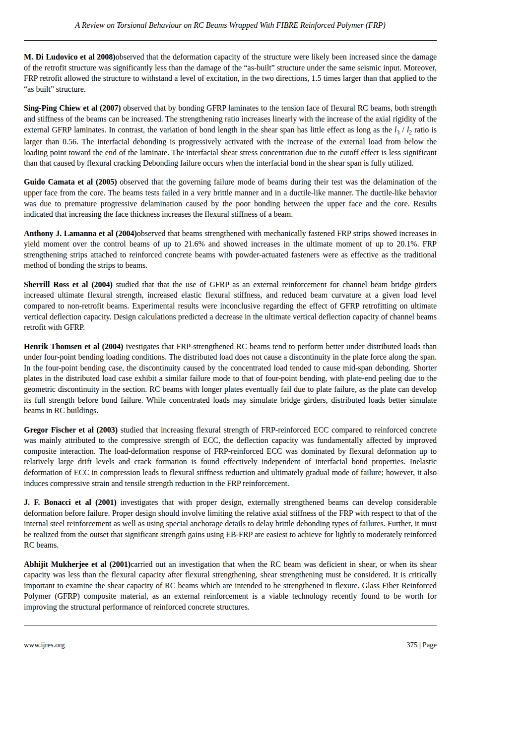A Review on Torsional Behaviour on RC Beams Wrapped With FIBRE Reinforced Polymer (FRP)
M. Di Ludovico et al 2008) observed that the deformation capacity of the structure were likely been increased since the damage of the retrofit structure was significantly less than the damage of the “as-built” structure under the same seismic input. Moreover, FRP retrofit allowed the structure to withstand a level of excitation, in the two directions, 1.5 times larger than that applied to the “as built” structure.
Sing-Ping Chiew et al (2007) observed that by bonding GFRP laminates to the tension face of flexural RC beams, both strength and stiffness of the beams can be increased. The strengthening ratio increases linearly with the increase of the axial rigidity of the external GFRP laminates. In contrast, the variation of bond length in the shear span has little effect as long as the l3 / l2 ratio is larger than 0.56. The interfacial debonding is progressively activated with the increase of the external load from below the loading point toward the end of the laminate. The interfacial shear stress concentration due to the cutoff effect is less significant than that caused by flexural cracking Debonding failure occurs when the interfacial bond in the shear span is fully utilized.
Guido Camata et al (2005) observed that the governing failure mode of beams during their test was the delamination of the upper face from the core. The beams tests failed in a very brittle manner and in a ductile-like manner. The ductile-like behavior was due to premature progressive delamination caused by the poor bonding between the upper face and the core. Results indicated that increasing the face thickness increases the flexural stiffness of a beam.
Anthony J. Lamanna et al (2004) observed that beams strengthened with mechanically fastened FRP strips showed increases in yield moment over the control beams of up to 21.6% and showed increases in the ultimate moment of up to 20.1%. FRP strengthening strips attached to reinforced concrete beams with powder-actuated fasteners were as effective as the traditional method of bonding the strips to beams.
Sherrill Ross et al (2004) studied that that the use of GFRP as an external reinforcement for channel beam bridge girders increased ultimate flexural strength, increased elastic flexural stiffness, and reduced beam curvature at a given load level compared to non-retrofit beams. Experimental results were inconclusive regarding the effect of GFRP retrofitting on ultimate vertical deflection capacity. Design calculations predicted a decrease in the ultimate vertical deflection capacity of channel beams retrofit with GFRP.
Henrik Thomsen et al (2004) ivestigates that FRP-strengthened RC beams tend to perform better under distributed loads than under four-point bending loading conditions. The distributed load does not cause a discontinuity in the plate force along the span. In the four-point bending case, the discontinuity caused by the concentrated load tended to cause mid-span debonding. Shorter plates in the distributed load case exhibit a similar failure mode to that of four-point bending, with plate-end peeling due to the geometric discontinuity in the section. RC beams with longer plates eventually fail due to plate failure, as the plate can develop its full strength before bond failure. While concentrated loads may simulate bridge girders, distributed loads better simulate beams in RC buildings.
Gregor Fischer et al (2003) studied that increasing flexural strength of FRP-reinforced ECC compared to reinforced concrete was mainly attributed to the compressive strength of ECC, the deflection capacity was fundamentally affected by improved composite interaction. The load-deformation response of FRP-reinforced ECC was dominated by flexural deformation up to relatively large drift levels and crack formation is found effectively independent of interfacial bond properties. Inelastic deformation of ECC in compression leads to flexural stiffness reduction and ultimately gradual mode of failure; however, it also induces compressive strain and tensile strength reduction in the FRP reinforcement.
J. F. Bonacci et al (2001) investigates that with proper design, externally strengthened beams can develop considerable deformation before failure. Proper design should involve limiting the relative axial stiffness of the FRP with respect to that of the internal steel reinforcement as well as using special anchorage details to delay brittle debonding types of failures. Further, it must be realized from the outset that significant strength gains using EB-FRP are easiest to achieve for lightly to moderately reinforced RC beams.
Abhijit Mukherjee et al (2001) carried out an investigation that when the RC beam was deficient in shear, or when its shear capacity was less than the flexural capacity after flexural strengthening, shear strengthening must be considered. It is critically important to examine the shear capacity of RC beams which are intended to be strengthened in flexure. Glass Fiber Reinforced Polymer (GFRP) composite material, as an external reinforcement is a viable technology recently found to be worth for improving the structural performance of reinforced concrete structures.
www.ijres.org 375 | Page